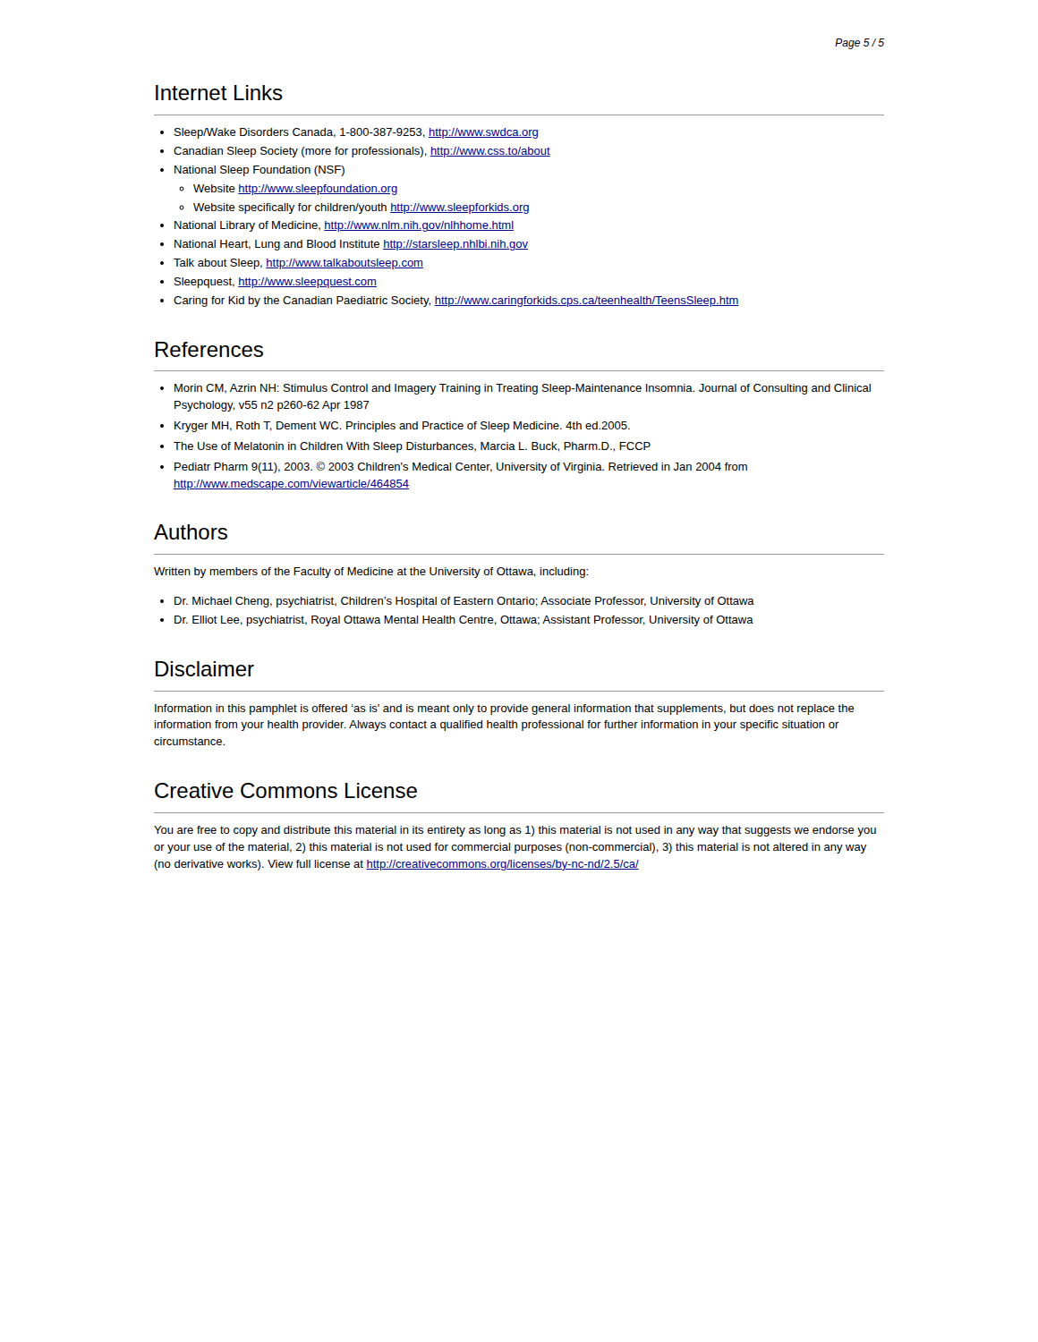Page 5 / 5
Internet Links
Sleep/Wake Disorders Canada, 1-800-387-9253, http://www.swdca.org
Canadian Sleep Society (more for professionals), http://www.css.to/about
National Sleep Foundation (NSF)
Website http://www.sleepfoundation.org
Website specifically for children/youth http://www.sleepforkids.org
National Library of Medicine, http://www.nlm.nih.gov/nlhhome.html
National Heart, Lung and Blood Institute http://starsleep.nhlbi.nih.gov
Talk about Sleep, http://www.talkaboutsleep.com
Sleepquest, http://www.sleepquest.com
Caring for Kid by the Canadian Paediatric Society, http://www.caringforkids.cps.ca/teenhealth/TeensSleep.htm
References
Morin CM, Azrin NH: Stimulus Control and Imagery Training in Treating Sleep-Maintenance Insomnia. Journal of Consulting and Clinical Psychology, v55 n2 p260-62 Apr 1987
Kryger MH, Roth T, Dement WC. Principles and Practice of Sleep Medicine. 4th ed.2005.
The Use of Melatonin in Children With Sleep Disturbances, Marcia L. Buck, Pharm.D., FCCP
Pediatr Pharm 9(11), 2003. © 2003 Children's Medical Center, University of Virginia. Retrieved in Jan 2004 from http://www.medscape.com/viewarticle/464854
Authors
Written by members of the Faculty of Medicine at the University of Ottawa, including:
Dr. Michael Cheng, psychiatrist, Children’s Hospital of Eastern Ontario; Associate Professor, University of Ottawa
Dr. Elliot Lee, psychiatrist, Royal Ottawa Mental Health Centre, Ottawa; Assistant Professor, University of Ottawa
Disclaimer
Information in this pamphlet is offered ‘as is' and is meant only to provide general information that supplements, but does not replace the information from your health provider. Always contact a qualified health professional for further information in your specific situation or circumstance.
Creative Commons License
You are free to copy and distribute this material in its entirety as long as 1) this material is not used in any way that suggests we endorse you or your use of the material, 2) this material is not used for commercial purposes (non-commercial), 3) this material is not altered in any way (no derivative works). View full license at http://creativecommons.org/licenses/by-nc-nd/2.5/ca/